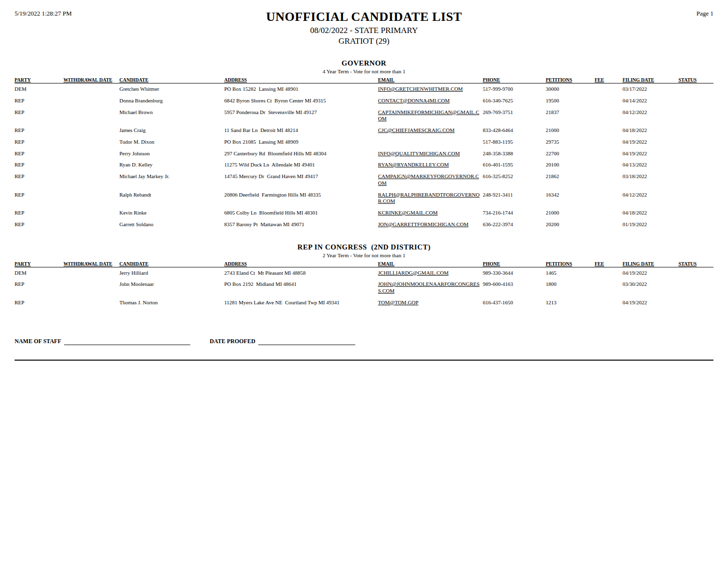5/19/2022 1:28:27 PM
Page 1
UNOFFICIAL CANDIDATE LIST
08/02/2022 - STATE PRIMARY
GRATIOT (29)
GOVERNOR
4 Year Term - Vote for not more than 1
| PARTY | WITHDRAWAL DATE | CANDIDATE | ADDRESS | EMAIL | PHONE | PETITIONS | FEE | FILING DATE | STATUS |
| --- | --- | --- | --- | --- | --- | --- | --- | --- | --- |
| DEM | | Gretchen Whitmer | PO Box 15282 Lansing MI 48901 | INFO@GRETCHENWHITMER.COM | 517-999-9700 | 30000 | | 03/17/2022 | |
| REP | | Donna Brandenburg | 6842 Byron Shores Ct Byron Center MI 49315 | CONTACT@DONNA4MI.COM | 616-340-7625 | 19500 | | 04/14/2022 | |
| REP | | Michael Brown | 5957 Ponderosa Dr Stevensville MI 49127 | CAPTAINMIKEFORMICHIGAN@GMAIL.COM | 269-769-3751 | 21837 | | 04/12/2022 | |
| REP | | James Craig | 11 Sand Bar Ln Detroit MI 48214 | CJC@CHIEFJAMESCRAIG.COM | 833-428-6464 | 21000 | | 04/18/2022 | |
| REP | | Tudor M. Dixon | PO Box 21085 Lansing MI 48909 | | 517-883-1195 | 29735 | | 04/19/2022 | |
| REP | | Perry Johnson | 297 Canterbury Rd Bloomfield Hills MI 48304 | INFO@QUALITYMICHIGAN.COM | 248-358-3388 | 22700 | | 04/19/2022 | |
| REP | | Ryan D. Kelley | 11275 Wild Duck Ln Allendale MI 49401 | RYAN@RYANDKELLEY.COM | 616-401-1595 | 20100 | | 04/13/2022 | |
| REP | | Michael Jay Markey Jr. | 14745 Mercury Dr Grand Haven MI 49417 | CAMPAIGN@MARKEYFORGOVERNOR.COM | 616-325-8252 | 21862 | | 03/18/2022 | |
| REP | | Ralph Rebandt | 20806 Deerfield Farmington Hills MI 48335 | RALPH@RALPHREBANDTFORGOVERNOR.COM | 248-921-3411 | 16342 | | 04/12/2022 | |
| REP | | Kevin Rinke | 6805 Colby Ln Bloomfield Hills MI 48301 | KCRINKE@GMAIL.COM | 734-216-1744 | 21000 | | 04/18/2022 | |
| REP | | Garrett Soldano | 8357 Barony Pt Mattawan MI 49071 | JON@GARRETTFORMICHIGAN.COM | 636-222-3974 | 20200 | | 01/19/2022 | |
REP IN CONGRESS (2ND DISTRICT)
2 Year Term - Vote for not more than 1
| PARTY | WITHDRAWAL DATE | CANDIDATE | ADDRESS | EMAIL | PHONE | PETITIONS | FEE | FILING DATE | STATUS |
| --- | --- | --- | --- | --- | --- | --- | --- | --- | --- |
| DEM | | Jerry Hilliard | 2743 Eland Ct Mt Pleasant MI 48858 | JCHILLIARDG@GMAIL.COM | 989-330-3644 | 1465 | | 04/19/2022 | |
| REP | | John Moolenaar | PO Box 2192 Midland MI 48641 | JOHN@JOHNMOOLENAARFORCONGRESS.COM | 989-600-4163 | 1800 | | 03/30/2022 | |
| REP | | Thomas J. Norton | 11281 Myers Lake Ave NE Courtland Twp MI 49341 | TOM@TOM.GOP | 616-437-1650 | 1213 | | 04/19/2022 | |
NAME OF STAFF
DATE PROOFED